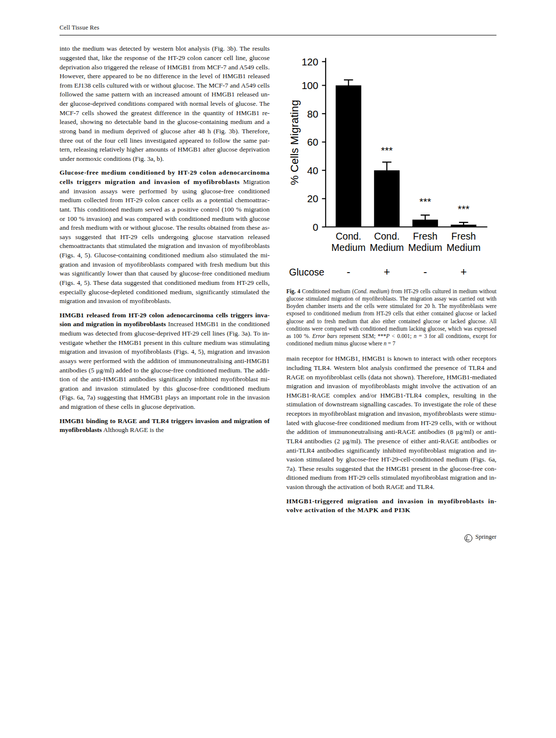Cell Tissue Res
into the medium was detected by western blot analysis (Fig. 3b). The results suggested that, like the response of the HT-29 colon cancer cell line, glucose deprivation also triggered the release of HMGB1 from MCF-7 and A549 cells. However, there appeared to be no difference in the level of HMGB1 released from EJ138 cells cultured with or without glucose. The MCF-7 and A549 cells followed the same pattern with an increased amount of HMGB1 released under glucose-deprived conditions compared with normal levels of glucose. The MCF-7 cells showed the greatest difference in the quantity of HMGB1 released, showing no detectable band in the glucose-containing medium and a strong band in medium deprived of glucose after 48 h (Fig. 3b). Therefore, three out of the four cell lines investigated appeared to follow the same pattern, releasing relatively higher amounts of HMGB1 after glucose deprivation under normoxic conditions (Fig. 3a, b).
Glucose-free medium conditioned by HT-29 colon adenocarcinoma cells triggers migration and invasion of myofibroblasts Migration and invasion assays were performed by using glucose-free conditioned medium collected from HT-29 colon cancer cells as a potential chemoattractant. This conditioned medium served as a positive control (100 % migration or 100 % invasion) and was compared with conditioned medium with glucose and fresh medium with or without glucose. The results obtained from these assays suggested that HT-29 cells undergoing glucose starvation released chemoattractants that stimulated the migration and invasion of myofibroblasts (Figs. 4, 5). Glucose-containing conditioned medium also stimulated the migration and invasion of myofibroblasts compared with fresh medium but this was significantly lower than that caused by glucose-free conditioned medium (Figs. 4, 5). These data suggested that conditioned medium from HT-29 cells, especially glucose-depleted conditioned medium, significantly stimulated the migration and invasion of myofibroblasts.
HMGB1 released from HT-29 colon adenocarcinoma cells triggers invasion and migration in myofibroblasts Increased HMGB1 in the conditioned medium was detected from glucose-deprived HT-29 cell lines (Fig. 3a). To investigate whether the HMGB1 present in this culture medium was stimulating migration and invasion of myofibroblasts (Figs. 4, 5), migration and invasion assays were performed with the addition of immunoneutralising anti-HMGB1 antibodies (5 μg/ml) added to the glucose-free conditioned medium. The addition of the anti-HMGB1 antibodies significantly inhibited myofibroblast migration and invasion stimulated by this glucose-free conditioned medium (Figs. 6a, 7a) suggesting that HMGB1 plays an important role in the invasion and migration of these cells in glucose deprivation.
HMGB1 binding to RAGE and TLR4 triggers invasion and migration of myofibroblasts Although RAGE is the
0 20 40 60 80 100 120 % Cells Migrating *** *** *** Cond. Medium Cond. Medium Fresh Medium Fresh Medium
Glucose - + - +
Fig. 4 Conditioned medium (Cond. medium) from HT-29 cells cultured in medium without glucose stimulated migration of myofibroblasts. The migration assay was carried out with Boyden chamber inserts and the cells were stimulated for 20 h. The myofibroblasts were exposed to conditioned medium from HT-29 cells that either contained glucose or lacked glucose and to fresh medium that also either contained glucose or lacked glucose. All conditions were compared with conditioned medium lacking glucose, which was expressed as 100 %. Error bars represent SEM; ***P < 0.001; n = 3 for all conditions, except for conditioned medium minus glucose where n = 7
main receptor for HMGB1, HMGB1 is known to interact with other receptors including TLR4. Western blot analysis confirmed the presence of TLR4 and RAGE on myofibroblast cells (data not shown). Therefore, HMGB1-mediated migration and invasion of myofibroblasts might involve the activation of an HMGB1-RAGE complex and/or HMGB1-TLR4 complex, resulting in the stimulation of downstream signalling cascades. To investigate the role of these receptors in myofibroblast migration and invasion, myofibroblasts were stimulated with glucose-free conditioned medium from HT-29 cells, with or without the addition of immunoneutralising anti-RAGE antibodies (8 μg/ml) or anti-TLR4 antibodies (2 μg/ml). The presence of either anti-RAGE antibodies or anti-TLR4 antibodies significantly inhibited myofibroblast migration and invasion stimulated by glucose-free HT-29-cell-conditioned medium (Figs. 6a, 7a). These results suggested that the HMGB1 present in the glucose-free conditioned medium from HT-29 cells stimulated myofibroblast migration and invasion through the activation of both RAGE and TLR4.
HMGB1-triggered migration and invasion in myofibroblasts involve activation of the MAPK and PI3K
Springer